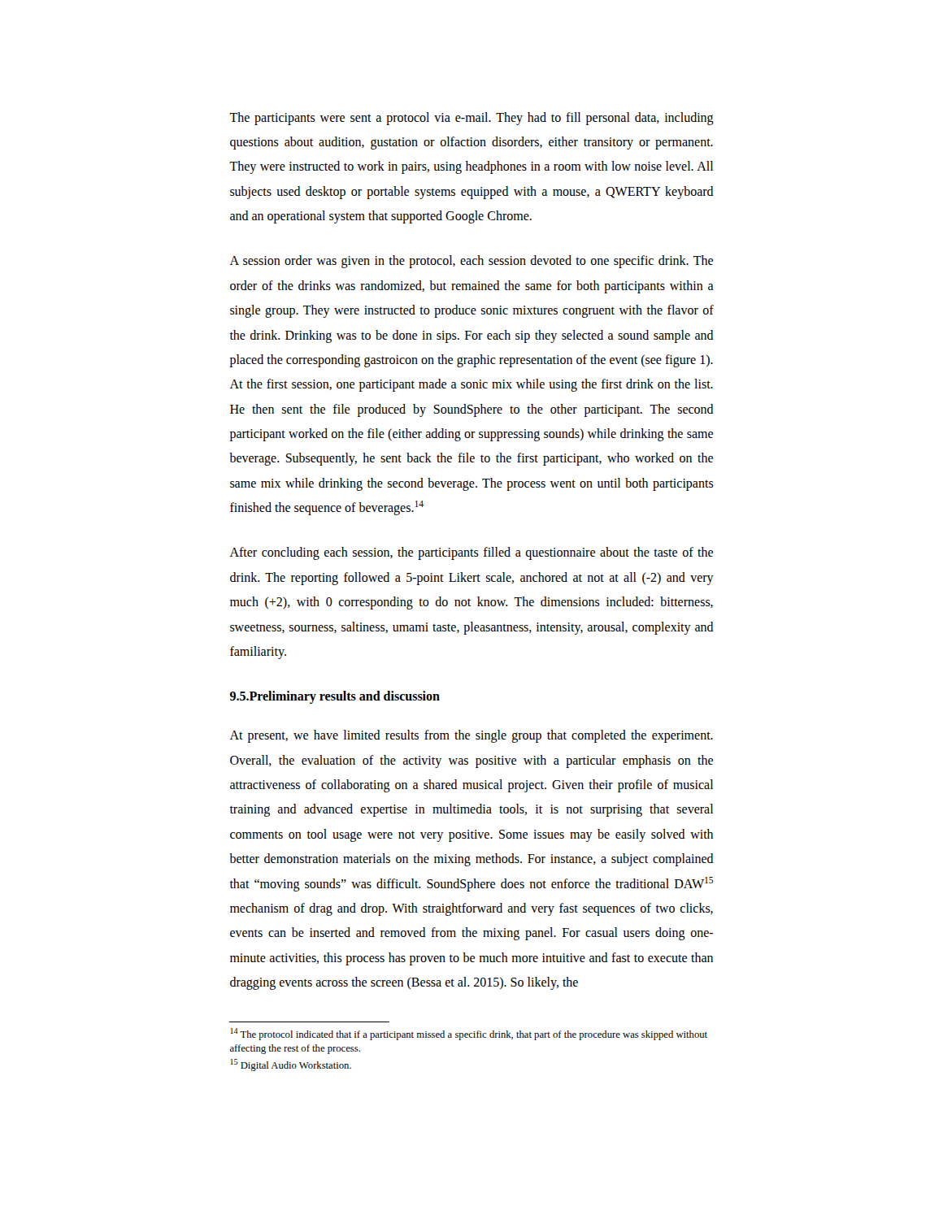The participants were sent a protocol via e-mail. They had to fill personal data, including questions about audition, gustation or olfaction disorders, either transitory or permanent. They were instructed to work in pairs, using headphones in a room with low noise level. All subjects used desktop or portable systems equipped with a mouse, a QWERTY keyboard and an operational system that supported Google Chrome.
A session order was given in the protocol, each session devoted to one specific drink. The order of the drinks was randomized, but remained the same for both participants within a single group. They were instructed to produce sonic mixtures congruent with the flavor of the drink. Drinking was to be done in sips. For each sip they selected a sound sample and placed the corresponding gastroicon on the graphic representation of the event (see figure 1). At the first session, one participant made a sonic mix while using the first drink on the list. He then sent the file produced by SoundSphere to the other participant. The second participant worked on the file (either adding or suppressing sounds) while drinking the same beverage. Subsequently, he sent back the file to the first participant, who worked on the same mix while drinking the second beverage. The process went on until both participants finished the sequence of beverages.14
After concluding each session, the participants filled a questionnaire about the taste of the drink. The reporting followed a 5-point Likert scale, anchored at not at all (-2) and very much (+2), with 0 corresponding to do not know. The dimensions included: bitterness, sweetness, sourness, saltiness, umami taste, pleasantness, intensity, arousal, complexity and familiarity.
9.5.Preliminary results and discussion
At present, we have limited results from the single group that completed the experiment. Overall, the evaluation of the activity was positive with a particular emphasis on the attractiveness of collaborating on a shared musical project. Given their profile of musical training and advanced expertise in multimedia tools, it is not surprising that several comments on tool usage were not very positive. Some issues may be easily solved with better demonstration materials on the mixing methods. For instance, a subject complained that “moving sounds” was difficult. SoundSphere does not enforce the traditional DAW15 mechanism of drag and drop. With straightforward and very fast sequences of two clicks, events can be inserted and removed from the mixing panel. For casual users doing one-minute activities, this process has proven to be much more intuitive and fast to execute than dragging events across the screen (Bessa et al. 2015). So likely, the
14 The protocol indicated that if a participant missed a specific drink, that part of the procedure was skipped without affecting the rest of the process.
15 Digital Audio Workstation.